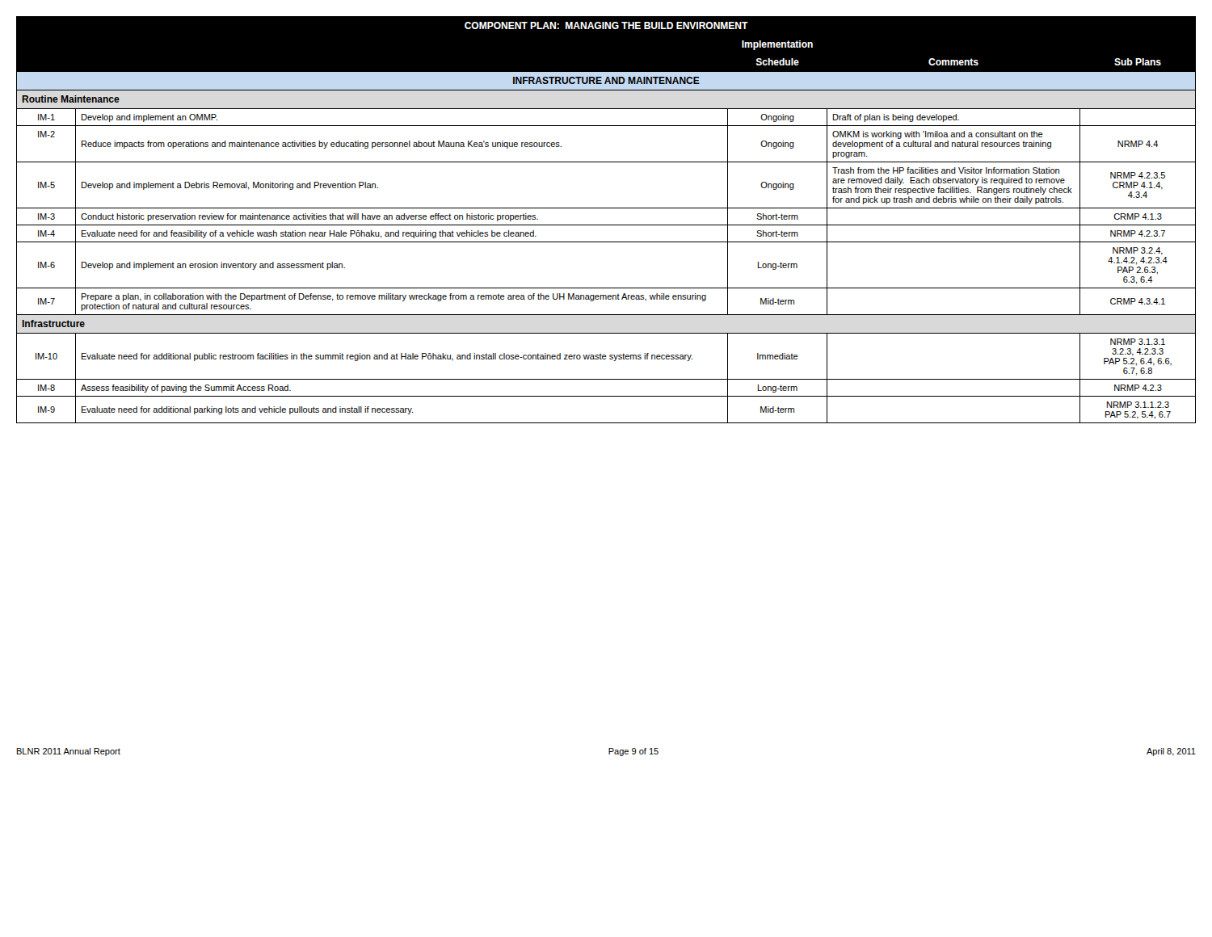| COMPONENT PLAN: MANAGING THE BUILD ENVIRONMENT |
| | | Implementation | | |
| | | Schedule | Comments | Sub Plans |
| INFRASTRUCTURE AND MAINTENANCE |
| Routine Maintenance |
| IM-1 | Develop and implement an OMMP. | Ongoing | Draft of plan is being developed. | |
| IM-2 | Reduce impacts from operations and maintenance activities by educating personnel about Mauna Kea's unique resources. | Ongoing | OMKM is working with 'Imiloa and a consultant on the development of a cultural and natural resources training program. | NRMP 4.4 |
| IM-5 | Develop and implement a Debris Removal, Monitoring and Prevention Plan. | Ongoing | Trash from the HP facilities and Visitor Information Station are removed daily. Each observatory is required to remove trash from their respective facilities. Rangers routinely check for and pick up trash and debris while on their daily patrols. | NRMP 4.2.3.5 CRMP 4.1.4, 4.3.4 |
| IM-3 | Conduct historic preservation review for maintenance activities that will have an adverse effect on historic properties. | Short-term | | CRMP 4.1.3 |
| IM-4 | Evaluate need for and feasibility of a vehicle wash station near Hale Pōhaku, and requiring that vehicles be cleaned. | Short-term | | NRMP 4.2.3.7 |
| IM-6 | Develop and implement an erosion inventory and assessment plan. | Long-term | | NRMP 3.2.4, 4.1.4.2, 4.2.3.4 PAP 2.6.3, 6.3, 6.4 |
| IM-7 | Prepare a plan, in collaboration with the Department of Defense, to remove military wreckage from a remote area of the UH Management Areas, while ensuring protection of natural and cultural resources. | Mid-term | | CRMP 4.3.4.1 |
| Infrastructure |
| IM-10 | Evaluate need for additional public restroom facilities in the summit region and at Hale Pōhaku, and install close-contained zero waste systems if necessary. | Immediate | | NRMP 3.1.3.1 3.2.3, 4.2.3.3 PAP 5.2, 6.4, 6.6, 6.7, 6.8 |
| IM-8 | Assess feasibility of paving the Summit Access Road. | Long-term | | NRMP 4.2.3 |
| IM-9 | Evaluate need for additional parking lots and vehicle pullouts and install if necessary. | Mid-term | | NRMP 3.1.1.2.3 PAP 5.2, 5.4, 6.7 |
BLNR 2011 Annual Report Page 9 of 15 April 8, 2011